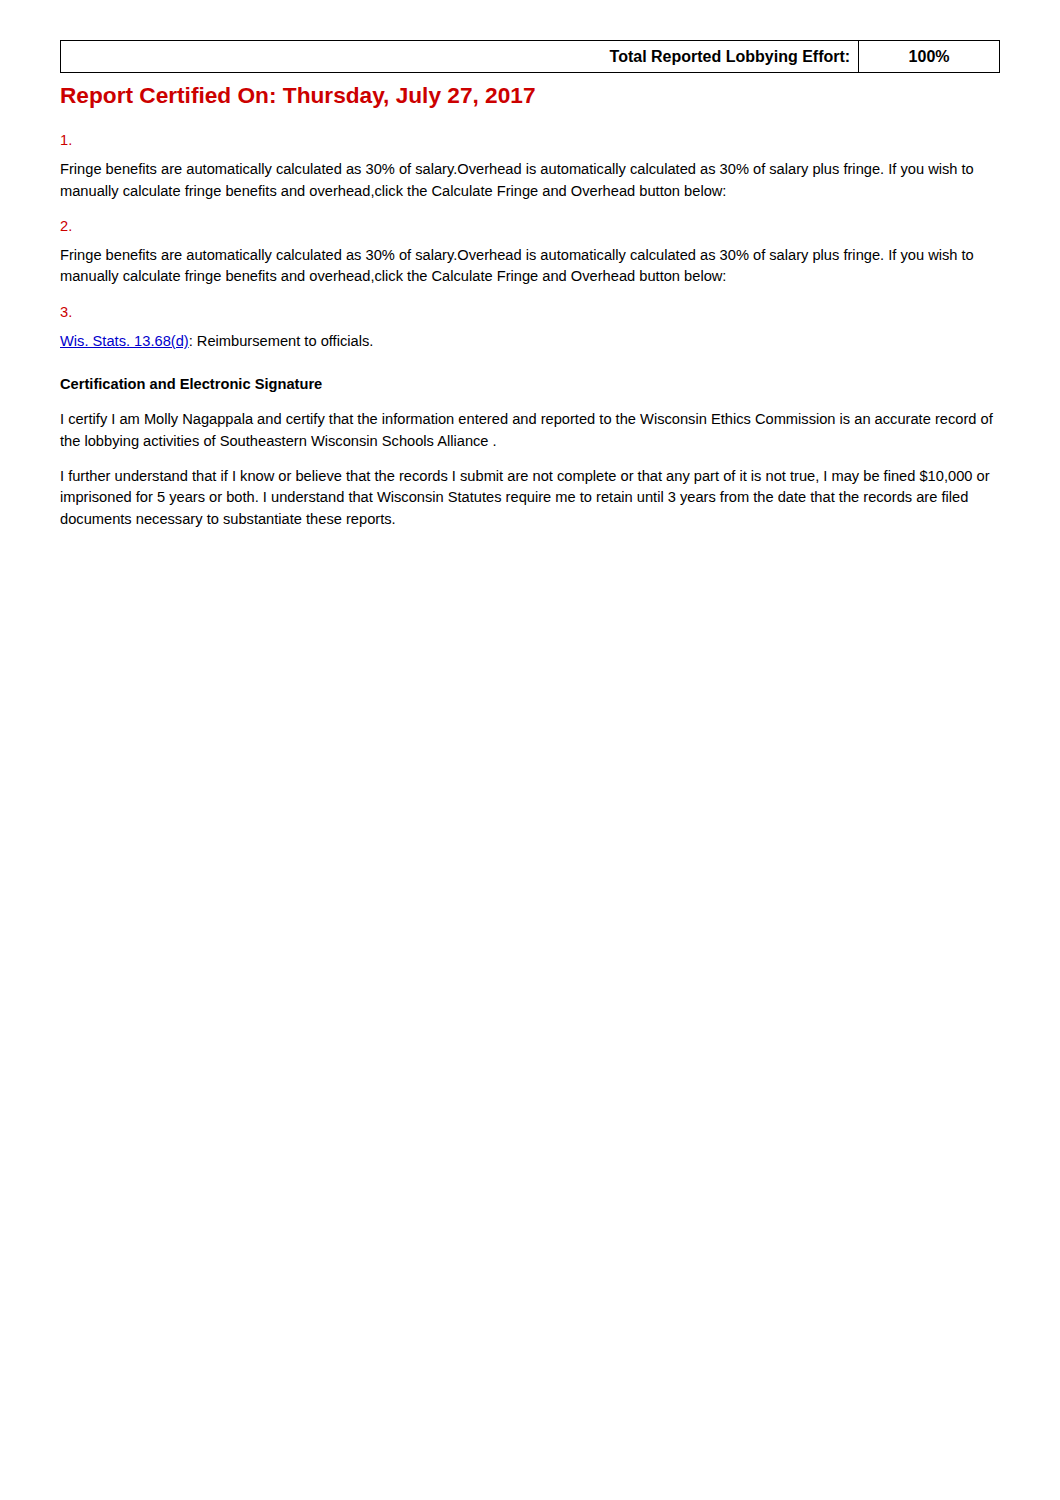| Total Reported Lobbying Effort: | 100% |
Report Certified On: Thursday, July 27, 2017
1.
Fringe benefits are automatically calculated as 30% of salary.Overhead is automatically calculated as 30% of salary plus fringe. If you wish to manually calculate fringe benefits and overhead,click the Calculate Fringe and Overhead button below:
2.
Fringe benefits are automatically calculated as 30% of salary.Overhead is automatically calculated as 30% of salary plus fringe. If you wish to manually calculate fringe benefits and overhead,click the Calculate Fringe and Overhead button below:
3.
Wis. Stats. 13.68(d): Reimbursement to officials.
Certification and Electronic Signature
I certify I am Molly Nagappala and certify that the information entered and reported to the Wisconsin Ethics Commission is an accurate record of the lobbying activities of Southeastern Wisconsin Schools Alliance .
I further understand that if I know or believe that the records I submit are not complete or that any part of it is not true, I may be fined $10,000 or imprisoned for 5 years or both. I understand that Wisconsin Statutes require me to retain until 3 years from the date that the records are filed documents necessary to substantiate these reports.